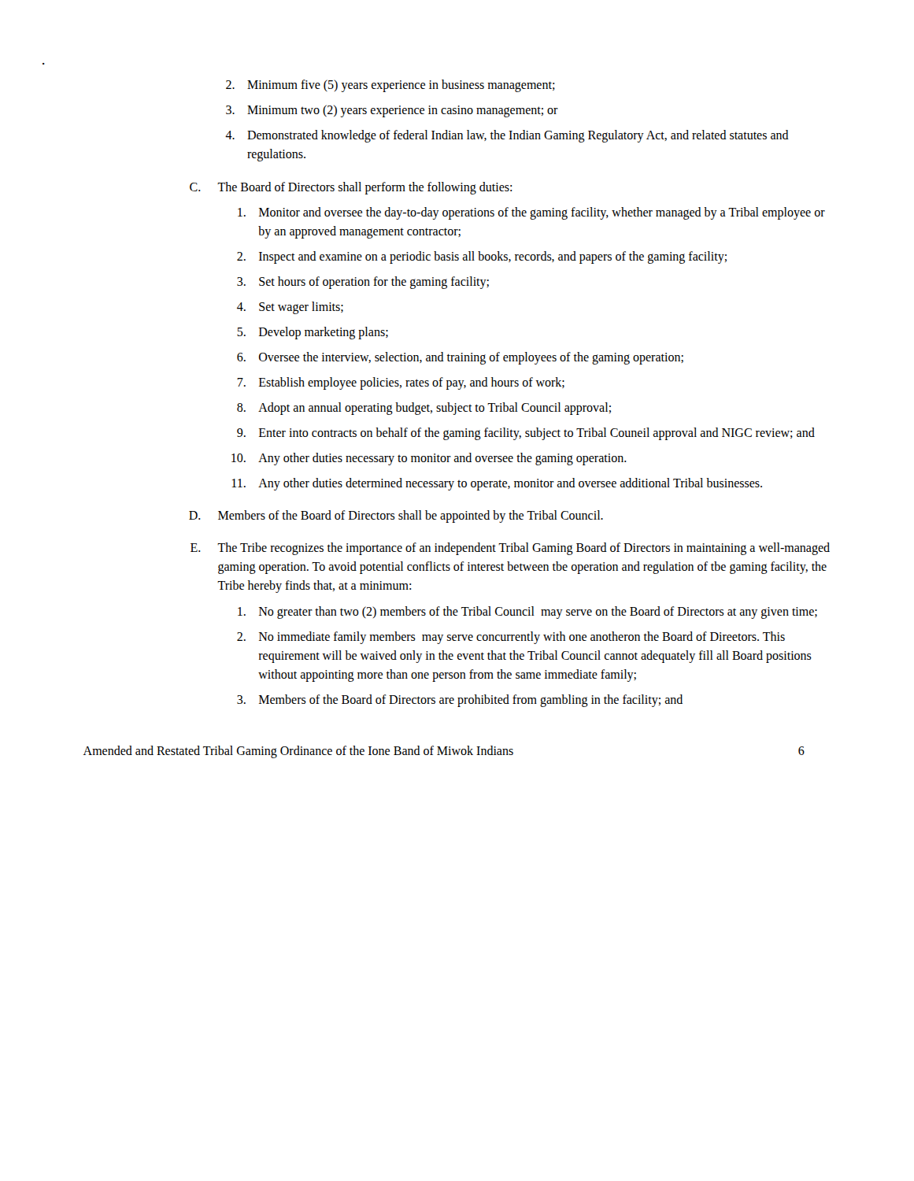.
Minimum five (5) years experience in business management;
Minimum two (2) years experience in casino management; or
Demonstrated knowledge of federal Indian law, the Indian Gaming Regulatory Act, and related statutes and regulations.
The Board of Directors shall perform the following duties:
Monitor and oversee the day-to-day operations of the gaming facility, whether managed by a Tribal employee or by an approved management contractor;
Inspect and examine on a periodic basis all books, records, and papers of the gaming facility;
Set hours of operation for the gaming facility;
Set wager limits;
Develop marketing plans;
Oversee the interview, selection, and training of employees of the gaming operation;
Establish employee policies, rates of pay, and hours of work;
Adopt an annual operating budget, subject to Tribal Council approval;
Enter into contracts on behalf of the gaming facility, subject to Tribal Couneil approval and NIGC review; and
Any other duties necessary to monitor and oversee the gaming operation.
Any other duties determined necessary to operate, monitor and oversee additional Tribal businesses.
Members of the Board of Directors shall be appointed by the Tribal Council.
The Tribe recognizes the importance of an independent Tribal Gaming Board of Directors in maintaining a well-managed gaming operation. To avoid potential conflicts of interest between tbe operation and regulation of tbe gaming facility, the Tribe hereby finds that, at a minimum:
No greater than two (2) members of the Tribal Council may serve on the Board of Directors at any given time;
No immediate family members may serve concurrently with one anotheron the Board of Direetors. This requirement will be waived only in the event that the Tribal Council cannot adequately fill all Board positions without appointing more than one person from the same immediate family;
Members of the Board of Directors are prohibited from gambling in the facility; and
Amended and Restated Tribal Gaming Ordinance of the Ione Band of Miwok Indians 6